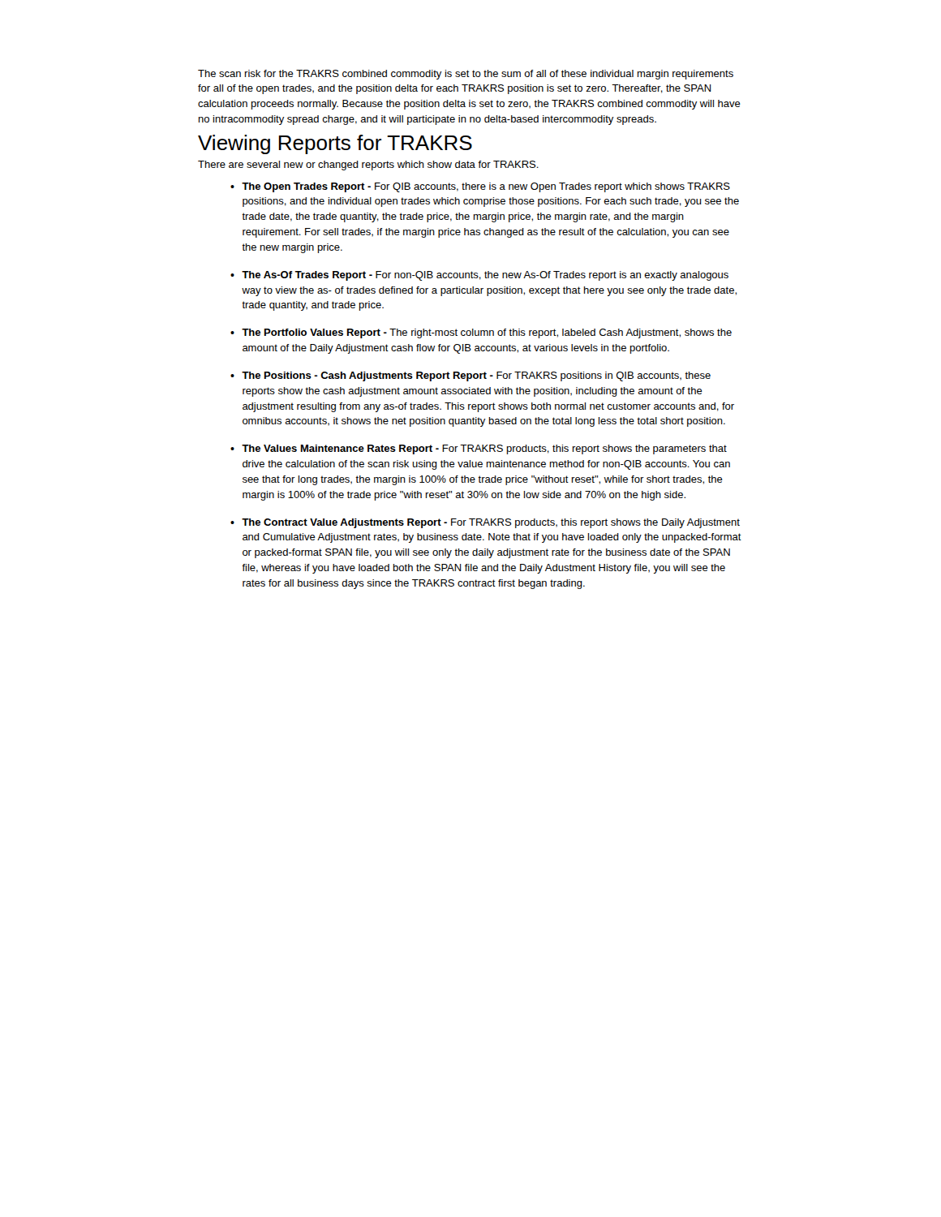The scan risk for the TRAKRS combined commodity is set to the sum of all of these individual margin requirements for all of the open trades, and the position delta for each TRAKRS position is set to zero. Thereafter, the SPAN calculation proceeds normally. Because the position delta is set to zero, the TRAKRS combined commodity will have no intracommodity spread charge, and it will participate in no delta-based intercommodity spreads.
Viewing Reports for TRAKRS
There are several new or changed reports which show data for TRAKRS.
The Open Trades Report - For QIB accounts, there is a new Open Trades report which shows TRAKRS positions, and the individual open trades which comprise those positions. For each such trade, you see the trade date, the trade quantity, the trade price, the margin price, the margin rate, and the margin requirement. For sell trades, if the margin price has changed as the result of the calculation, you can see the new margin price.
The As-Of Trades Report - For non-QIB accounts, the new As-Of Trades report is an exactly analogous way to view the as- of trades defined for a particular position, except that here you see only the trade date, trade quantity, and trade price.
The Portfolio Values Report - The right-most column of this report, labeled Cash Adjustment, shows the amount of the Daily Adjustment cash flow for QIB accounts, at various levels in the portfolio.
The Positions - Cash Adjustments Report Report - For TRAKRS positions in QIB accounts, these reports show the cash adjustment amount associated with the position, including the amount of the adjustment resulting from any as-of trades. This report shows both normal net customer accounts and, for omnibus accounts, it shows the net position quantity based on the total long less the total short position.
The Values Maintenance Rates Report - For TRAKRS products, this report shows the parameters that drive the calculation of the scan risk using the value maintenance method for non-QIB accounts. You can see that for long trades, the margin is 100% of the trade price "without reset", while for short trades, the margin is 100% of the trade price "with reset" at 30% on the low side and 70% on the high side.
The Contract Value Adjustments Report - For TRAKRS products, this report shows the Daily Adjustment and Cumulative Adjustment rates, by business date. Note that if you have loaded only the unpacked-format or packed-format SPAN file, you will see only the daily adjustment rate for the business date of the SPAN file, whereas if you have loaded both the SPAN file and the Daily Adustment History file, you will see the rates for all business days since the TRAKRS contract first began trading.